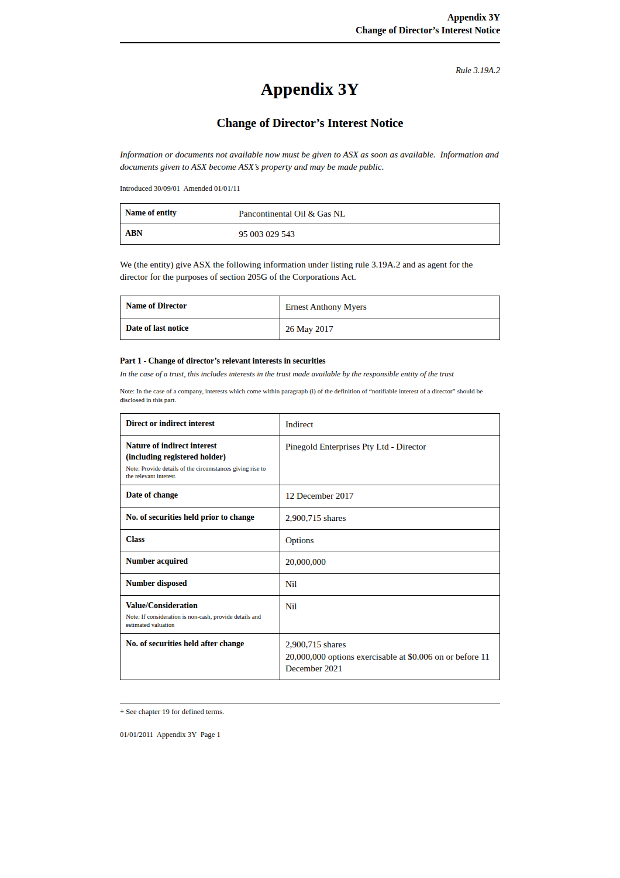Appendix 3Y
Change of Director’s Interest Notice
Rule 3.19A.2
Appendix 3Y
Change of Director’s Interest Notice
Information or documents not available now must be given to ASX as soon as available. Information and documents given to ASX become ASX’s property and may be made public.
Introduced 30/09/01 Amended 01/01/11
| Name of entity | Pancontinental Oil & Gas NL |
| ABN | 95 003 029 543 |
We (the entity) give ASX the following information under listing rule 3.19A.2 and as agent for the director for the purposes of section 205G of the Corporations Act.
| Name of Director | Ernest Anthony Myers |
| Date of last notice | 26 May 2017 |
Part 1 - Change of director’s relevant interests in securities
In the case of a trust, this includes interests in the trust made available by the responsible entity of the trust
Note: In the case of a company, interests which come within paragraph (i) of the definition of “notifiable interest of a director” should be disclosed in this part.
| Direct or indirect interest | Indirect |
| Nature of indirect interest (including registered holder) Note: Provide details of the circumstances giving rise to the relevant interest. | Pinegold Enterprises Pty Ltd - Director |
| Date of change | 12 December 2017 |
| No. of securities held prior to change | 2,900,715 shares |
| Class | Options |
| Number acquired | 20,000,000 |
| Number disposed | Nil |
| Value/Consideration Note: If consideration is non-cash, provide details and estimated valuation | Nil |
| No. of securities held after change | 2,900,715 shares 20,000,000 options exercisable at $0.006 on or before 11 December 2021 |
+ See chapter 19 for defined terms.
01/01/2011 Appendix 3Y Page 1